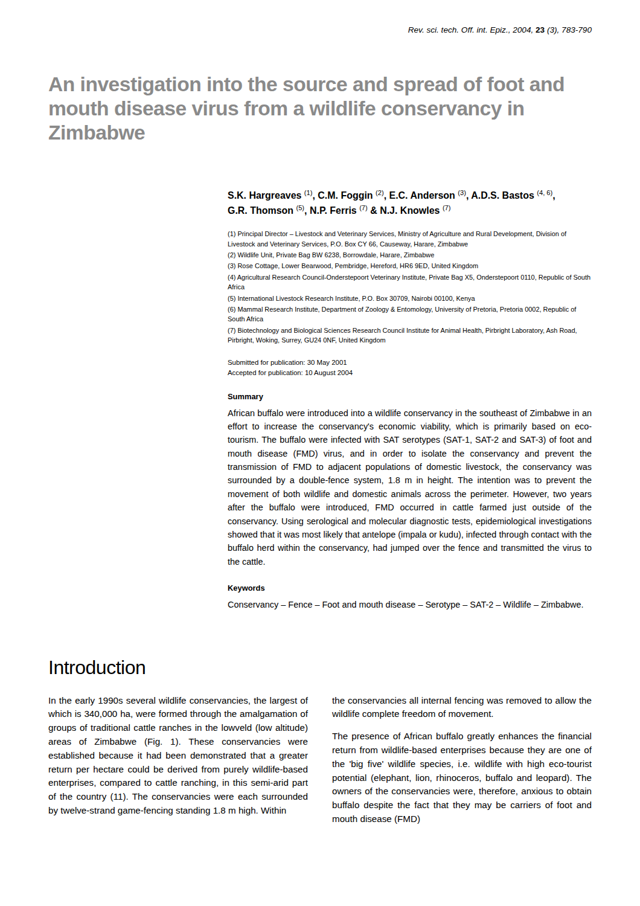Rev. sci. tech. Off. int. Epiz., 2004, 23 (3), 783-790
An investigation into the source and spread of foot and mouth disease virus from a wildlife conservancy in Zimbabwe
S.K. Hargreaves (1), C.M. Foggin (2), E.C. Anderson (3), A.D.S. Bastos (4, 6),
G.R. Thomson (5), N.P. Ferris (7) & N.J. Knowles (7)
(1) Principal Director – Livestock and Veterinary Services, Ministry of Agriculture and Rural Development, Division of Livestock and Veterinary Services, P.O. Box CY 66, Causeway, Harare, Zimbabwe
(2) Wildlife Unit, Private Bag BW 6238, Borrowdale, Harare, Zimbabwe
(3) Rose Cottage, Lower Bearwood, Pembridge, Hereford, HR6 9ED, United Kingdom
(4) Agricultural Research Council-Onderstepoort Veterinary Institute, Private Bag X5, Onderstepoort 0110, Republic of South Africa
(5) International Livestock Research Institute, P.O. Box 30709, Nairobi 00100, Kenya
(6) Mammal Research Institute, Department of Zoology & Entomology, University of Pretoria, Pretoria 0002, Republic of South Africa
(7) Biotechnology and Biological Sciences Research Council Institute for Animal Health, Pirbright Laboratory, Ash Road, Pirbright, Woking, Surrey, GU24 0NF, United Kingdom
Submitted for publication: 30 May 2001
Accepted for publication: 10 August 2004
Summary
African buffalo were introduced into a wildlife conservancy in the southeast of Zimbabwe in an effort to increase the conservancy's economic viability, which is primarily based on eco-tourism. The buffalo were infected with SAT serotypes (SAT-1, SAT-2 and SAT-3) of foot and mouth disease (FMD) virus, and in order to isolate the conservancy and prevent the transmission of FMD to adjacent populations of domestic livestock, the conservancy was surrounded by a double-fence system, 1.8 m in height. The intention was to prevent the movement of both wildlife and domestic animals across the perimeter. However, two years after the buffalo were introduced, FMD occurred in cattle farmed just outside of the conservancy. Using serological and molecular diagnostic tests, epidemiological investigations showed that it was most likely that antelope (impala or kudu), infected through contact with the buffalo herd within the conservancy, had jumped over the fence and transmitted the virus to the cattle.
Keywords
Conservancy – Fence – Foot and mouth disease – Serotype – SAT-2 – Wildlife – Zimbabwe.
Introduction
In the early 1990s several wildlife conservancies, the largest of which is 340,000 ha, were formed through the amalgamation of groups of traditional cattle ranches in the lowveld (low altitude) areas of Zimbabwe (Fig. 1). These conservancies were established because it had been demonstrated that a greater return per hectare could be derived from purely wildlife-based enterprises, compared to cattle ranching, in this semi-arid part of the country (11). The conservancies were each surrounded by twelve-strand game-fencing standing 1.8 m high. Within
the conservancies all internal fencing was removed to allow the wildlife complete freedom of movement.
The presence of African buffalo greatly enhances the financial return from wildlife-based enterprises because they are one of the 'big five' wildlife species, i.e. wildlife with high eco-tourist potential (elephant, lion, rhinoceros, buffalo and leopard). The owners of the conservancies were, therefore, anxious to obtain buffalo despite the fact that they may be carriers of foot and mouth disease (FMD)